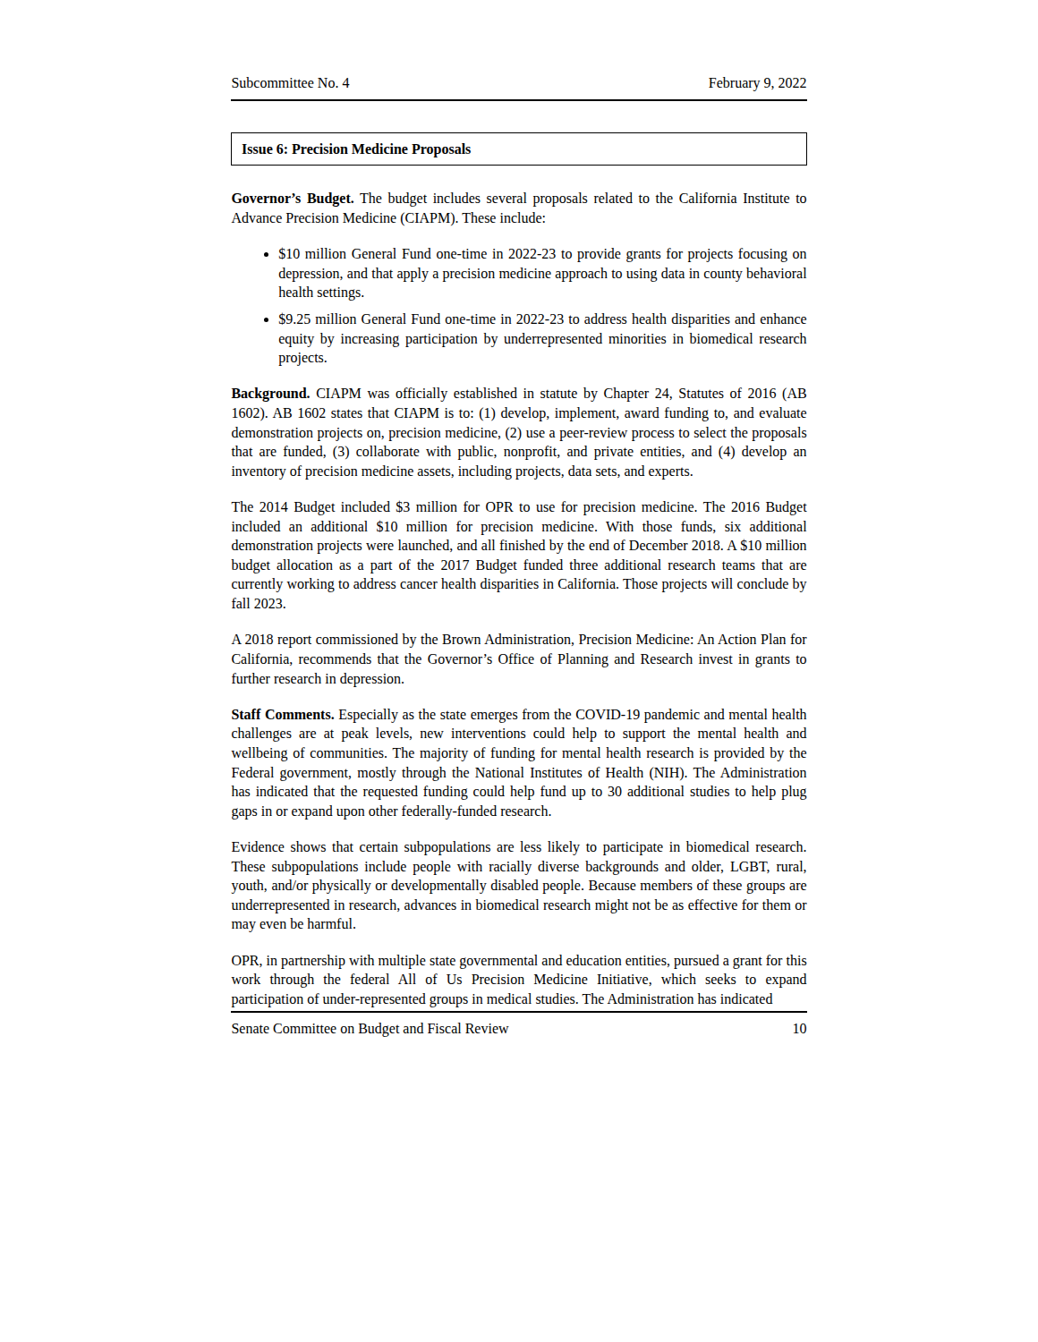Subcommittee No. 4 February 9, 2022
Issue 6: Precision Medicine Proposals
Governor’s Budget. The budget includes several proposals related to the California Institute to Advance Precision Medicine (CIAPM). These include:
$10 million General Fund one-time in 2022-23 to provide grants for projects focusing on depression, and that apply a precision medicine approach to using data in county behavioral health settings.
$9.25 million General Fund one-time in 2022-23 to address health disparities and enhance equity by increasing participation by underrepresented minorities in biomedical research projects.
Background. CIAPM was officially established in statute by Chapter 24, Statutes of 2016 (AB 1602). AB 1602 states that CIAPM is to: (1) develop, implement, award funding to, and evaluate demonstration projects on, precision medicine, (2) use a peer-review process to select the proposals that are funded, (3) collaborate with public, nonprofit, and private entities, and (4) develop an inventory of precision medicine assets, including projects, data sets, and experts.
The 2014 Budget included $3 million for OPR to use for precision medicine. The 2016 Budget included an additional $10 million for precision medicine. With those funds, six additional demonstration projects were launched, and all finished by the end of December 2018. A $10 million budget allocation as a part of the 2017 Budget funded three additional research teams that are currently working to address cancer health disparities in California. Those projects will conclude by fall 2023.
A 2018 report commissioned by the Brown Administration, Precision Medicine: An Action Plan for California, recommends that the Governor’s Office of Planning and Research invest in grants to further research in depression.
Staff Comments. Especially as the state emerges from the COVID-19 pandemic and mental health challenges are at peak levels, new interventions could help to support the mental health and wellbeing of communities. The majority of funding for mental health research is provided by the Federal government, mostly through the National Institutes of Health (NIH). The Administration has indicated that the requested funding could help fund up to 30 additional studies to help plug gaps in or expand upon other federally-funded research.
Evidence shows that certain subpopulations are less likely to participate in biomedical research. These subpopulations include people with racially diverse backgrounds and older, LGBT, rural, youth, and/or physically or developmentally disabled people. Because members of these groups are underrepresented in research, advances in biomedical research might not be as effective for them or may even be harmful.
OPR, in partnership with multiple state governmental and education entities, pursued a grant for this work through the federal All of Us Precision Medicine Initiative, which seeks to expand participation of under-represented groups in medical studies. The Administration has indicated
Senate Committee on Budget and Fiscal Review 10